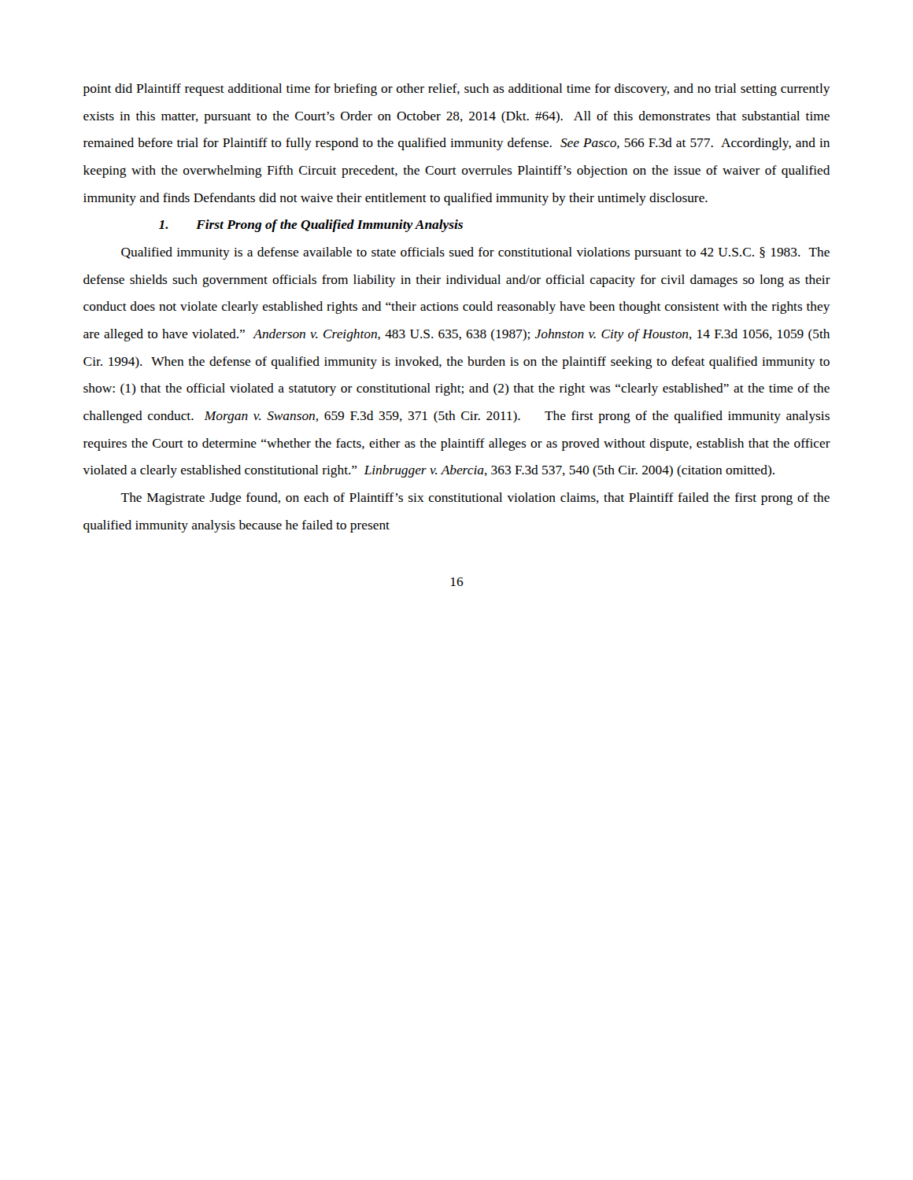point did Plaintiff request additional time for briefing or other relief, such as additional time for discovery, and no trial setting currently exists in this matter, pursuant to the Court’s Order on October 28, 2014 (Dkt. #64). All of this demonstrates that substantial time remained before trial for Plaintiff to fully respond to the qualified immunity defense. See Pasco, 566 F.3d at 577. Accordingly, and in keeping with the overwhelming Fifth Circuit precedent, the Court overrules Plaintiff’s objection on the issue of waiver of qualified immunity and finds Defendants did not waive their entitlement to qualified immunity by their untimely disclosure.
1.  First Prong of the Qualified Immunity Analysis
Qualified immunity is a defense available to state officials sued for constitutional violations pursuant to 42 U.S.C. § 1983. The defense shields such government officials from liability in their individual and/or official capacity for civil damages so long as their conduct does not violate clearly established rights and “their actions could reasonably have been thought consistent with the rights they are alleged to have violated.” Anderson v. Creighton, 483 U.S. 635, 638 (1987); Johnston v. City of Houston, 14 F.3d 1056, 1059 (5th Cir. 1994). When the defense of qualified immunity is invoked, the burden is on the plaintiff seeking to defeat qualified immunity to show: (1) that the official violated a statutory or constitutional right; and (2) that the right was “clearly established” at the time of the challenged conduct. Morgan v. Swanson, 659 F.3d 359, 371 (5th Cir. 2011).  The first prong of the qualified immunity analysis requires the Court to determine “whether the facts, either as the plaintiff alleges or as proved without dispute, establish that the officer violated a clearly established constitutional right.” Linbrugger v. Abercia, 363 F.3d 537, 540 (5th Cir. 2004) (citation omitted).
The Magistrate Judge found, on each of Plaintiff’s six constitutional violation claims, that Plaintiff failed the first prong of the qualified immunity analysis because he failed to present
16